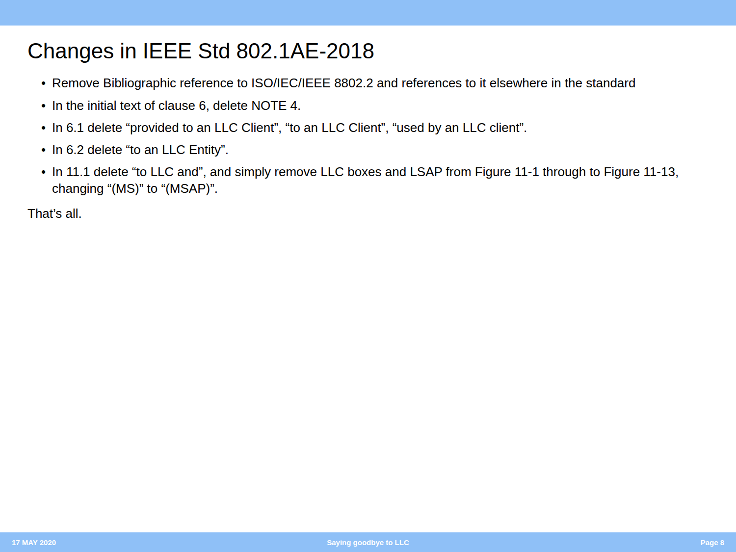Changes in IEEE Std 802.1AE-2018
Remove Bibliographic reference to ISO/IEC/IEEE 8802.2 and references to it elsewhere in the standard
In the initial text of clause 6, delete NOTE 4.
In 6.1 delete “provided to an LLC Client”, “to an LLC Client”, “used by an LLC client”.
In 6.2 delete “to an LLC Entity”.
In 11.1 delete “to LLC and”, and simply remove LLC boxes and LSAP from Figure 11-1 through to Figure 11-13, changing “(MS)” to “(MSAP)”.
That’s all.
17 MAY 2020 Saying goodbye to LLC Page 8